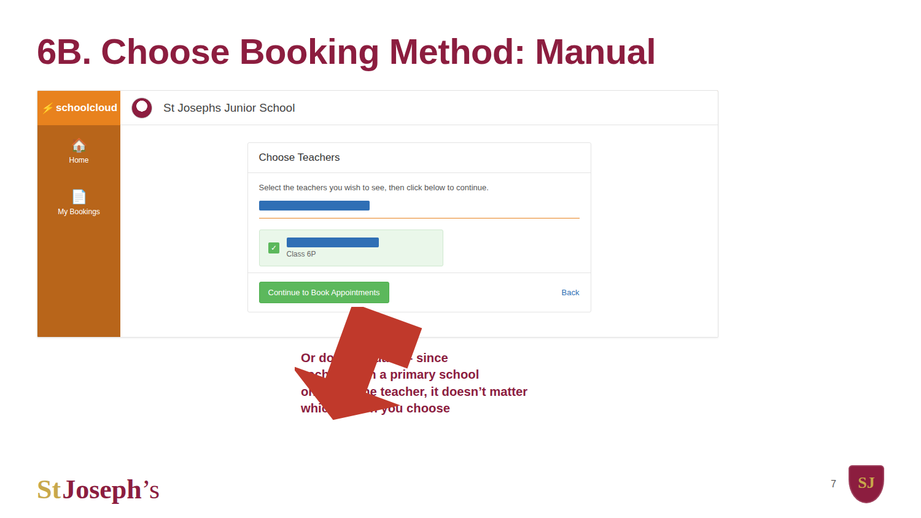6B. Choose Booking Method: Manual
⚡schoolcloud
St Josephs Junior School
🏠
Home
📄
My Bookings
Choose Teachers
Select the teachers you wish to see, then click below to continue.
✓
Class 6P
Continue to Book Appointments Back
Or do it manually – since
each child in a primary school
only has one teacher, it doesn’t matter
which option you choose
St Joseph’s
7
SJ